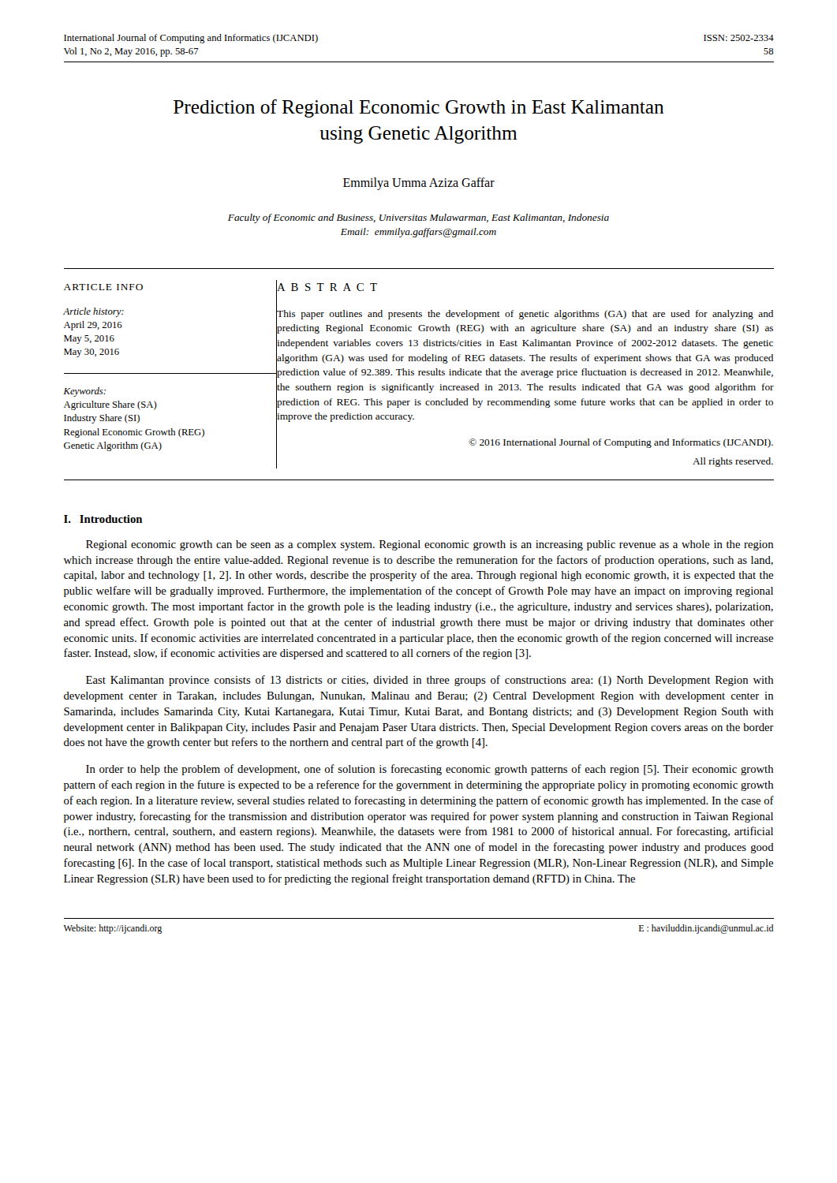International Journal of Computing and Informatics (IJCANDI)
Vol 1, No 2, May 2016, pp. 58-67
ISSN: 2502-2334
58
Prediction of Regional Economic Growth in East Kalimantan
using Genetic Algorithm
Emmilya Umma Aziza Gaffar
Faculty of Economic and Business, Universitas Mulawarman, East Kalimantan, Indonesia
Email: emmilya.gaffars@gmail.com
| ARTICLE INFO Article history: April 29, 2016 May 5, 2016 May 30, 2016 Keywords: Agriculture Share (SA) Industry Share (SI) Regional Economic Growth (REG) Genetic Algorithm (GA) | A B S T R A C T This paper outlines and presents the development of genetic algorithms (GA) that are used for analyzing and predicting Regional Economic Growth (REG) with an agriculture share (SA) and an industry share (SI) as independent variables covers 13 districts/cities in East Kalimantan Province of 2002-2012 datasets. The genetic algorithm (GA) was used for modeling of REG datasets. The results of experiment shows that GA was produced prediction value of 92.389. This results indicate that the average price fluctuation is decreased in 2012. Meanwhile, the southern region is significantly increased in 2013. The results indicated that GA was good algorithm for prediction of REG. This paper is concluded by recommending some future works that can be applied in order to improve the prediction accuracy. © 2016 International Journal of Computing and Informatics (IJCANDI). All rights reserved. |
I. Introduction
Regional economic growth can be seen as a complex system. Regional economic growth is an increasing public revenue as a whole in the region which increase through the entire value-added. Regional revenue is to describe the remuneration for the factors of production operations, such as land, capital, labor and technology [1, 2]. In other words, describe the prosperity of the area. Through regional high economic growth, it is expected that the public welfare will be gradually improved. Furthermore, the implementation of the concept of Growth Pole may have an impact on improving regional economic growth. The most important factor in the growth pole is the leading industry (i.e., the agriculture, industry and services shares), polarization, and spread effect. Growth pole is pointed out that at the center of industrial growth there must be major or driving industry that dominates other economic units. If economic activities are interrelated concentrated in a particular place, then the economic growth of the region concerned will increase faster. Instead, slow, if economic activities are dispersed and scattered to all corners of the region [3].
East Kalimantan province consists of 13 districts or cities, divided in three groups of constructions area: (1) North Development Region with development center in Tarakan, includes Bulungan, Nunukan, Malinau and Berau; (2) Central Development Region with development center in Samarinda, includes Samarinda City, Kutai Kartanegara, Kutai Timur, Kutai Barat, and Bontang districts; and (3) Development Region South with development center in Balikpapan City, includes Pasir and Penajam Paser Utara districts. Then, Special Development Region covers areas on the border does not have the growth center but refers to the northern and central part of the growth [4].
In order to help the problem of development, one of solution is forecasting economic growth patterns of each region [5]. Their economic growth pattern of each region in the future is expected to be a reference for the government in determining the appropriate policy in promoting economic growth of each region. In a literature review, several studies related to forecasting in determining the pattern of economic growth has implemented. In the case of power industry, forecasting for the transmission and distribution operator was required for power system planning and construction in Taiwan Regional (i.e., northern, central, southern, and eastern regions). Meanwhile, the datasets were from 1981 to 2000 of historical annual. For forecasting, artificial neural network (ANN) method has been used. The study indicated that the ANN one of model in the forecasting power industry and produces good forecasting [6]. In the case of local transport, statistical methods such as Multiple Linear Regression (MLR), Non-Linear Regression (NLR), and Simple Linear Regression (SLR) have been used to for predicting the regional freight transportation demand (RFTD) in China. The
Website: http://ijcandi.org
E : haviluddin.ijcandi@unmul.ac.id